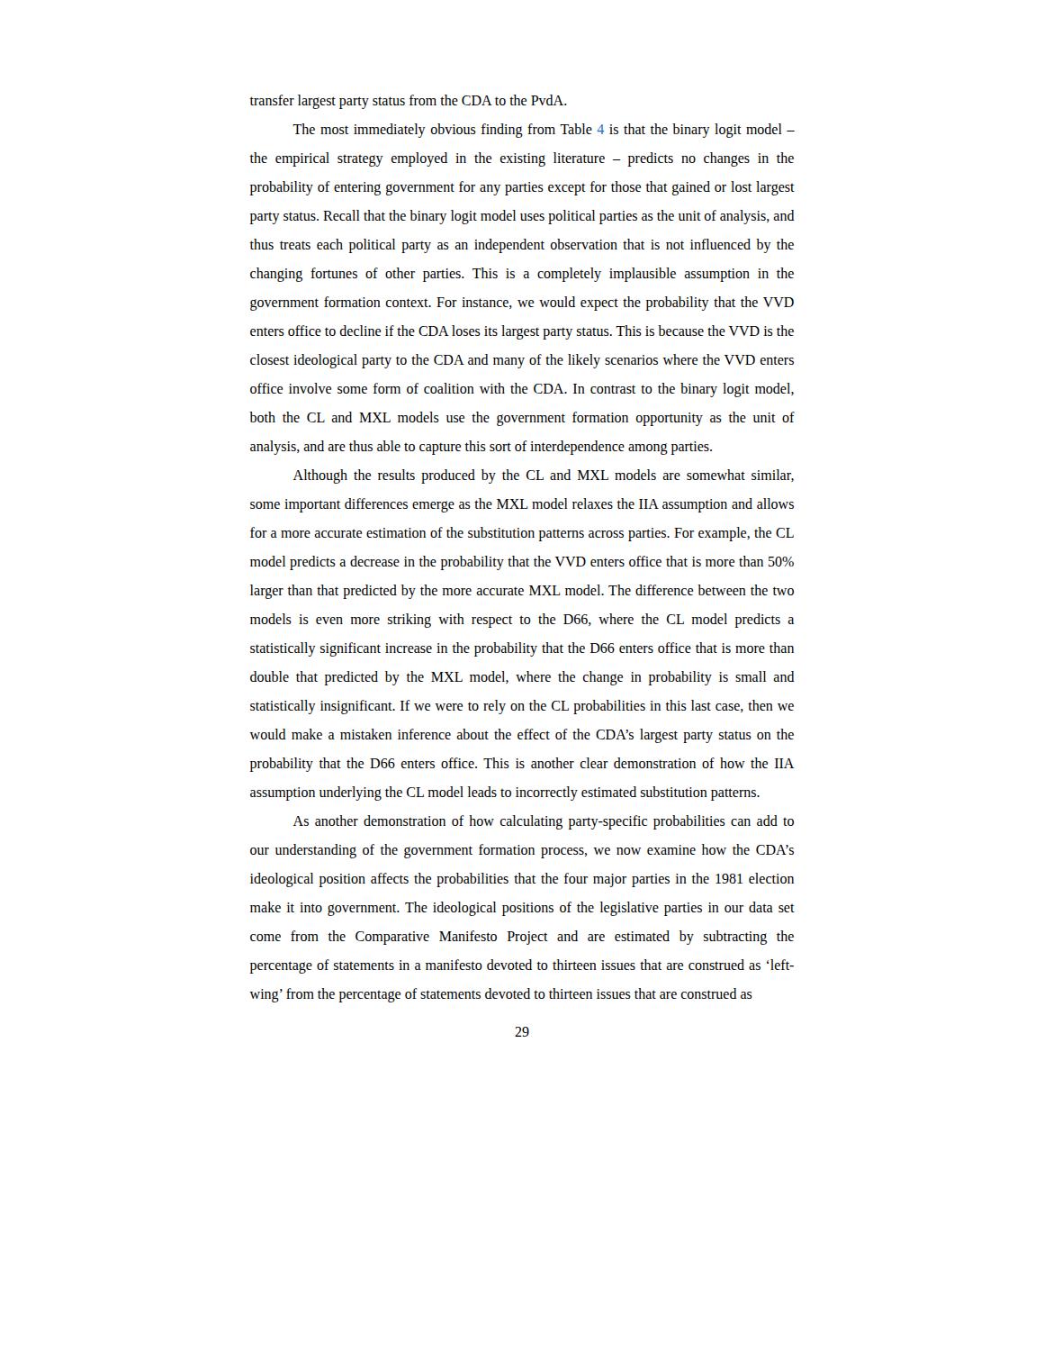transfer largest party status from the CDA to the PvdA.
The most immediately obvious finding from Table 4 is that the binary logit model – the empirical strategy employed in the existing literature – predicts no changes in the probability of entering government for any parties except for those that gained or lost largest party status. Recall that the binary logit model uses political parties as the unit of analysis, and thus treats each political party as an independent observation that is not influenced by the changing fortunes of other parties. This is a completely implausible assumption in the government formation context. For instance, we would expect the probability that the VVD enters office to decline if the CDA loses its largest party status. This is because the VVD is the closest ideological party to the CDA and many of the likely scenarios where the VVD enters office involve some form of coalition with the CDA. In contrast to the binary logit model, both the CL and MXL models use the government formation opportunity as the unit of analysis, and are thus able to capture this sort of interdependence among parties.
Although the results produced by the CL and MXL models are somewhat similar, some important differences emerge as the MXL model relaxes the IIA assumption and allows for a more accurate estimation of the substitution patterns across parties. For example, the CL model predicts a decrease in the probability that the VVD enters office that is more than 50% larger than that predicted by the more accurate MXL model. The difference between the two models is even more striking with respect to the D66, where the CL model predicts a statistically significant increase in the probability that the D66 enters office that is more than double that predicted by the MXL model, where the change in probability is small and statistically insignificant. If we were to rely on the CL probabilities in this last case, then we would make a mistaken inference about the effect of the CDA’s largest party status on the probability that the D66 enters office. This is another clear demonstration of how the IIA assumption underlying the CL model leads to incorrectly estimated substitution patterns.
As another demonstration of how calculating party-specific probabilities can add to our understanding of the government formation process, we now examine how the CDA’s ideological position affects the probabilities that the four major parties in the 1981 election make it into government. The ideological positions of the legislative parties in our data set come from the Comparative Manifesto Project and are estimated by subtracting the percentage of statements in a manifesto devoted to thirteen issues that are construed as ‘left-wing’ from the percentage of statements devoted to thirteen issues that are construed as
29